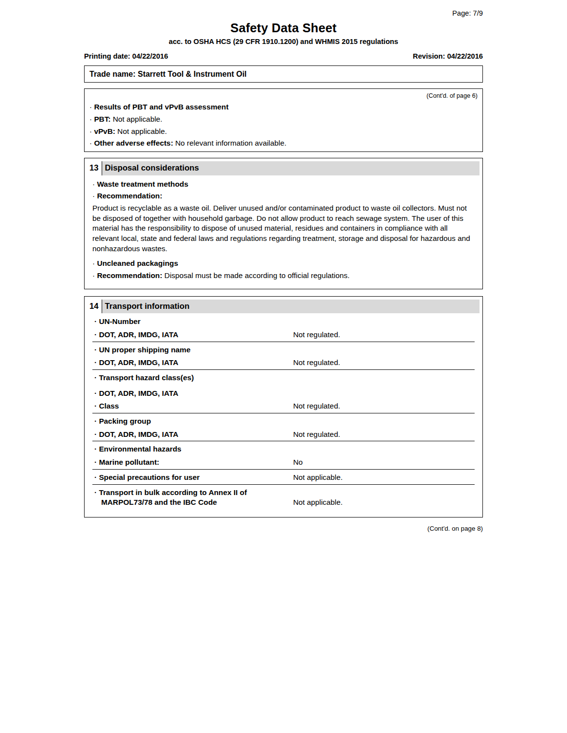Page: 7/9
Safety Data Sheet
acc. to OSHA HCS (29 CFR 1910.1200) and WHMIS 2015 regulations
Printing date: 04/22/2016 Revision: 04/22/2016
Trade name: Starrett Tool & Instrument Oil
(Cont'd. of page 6)
Results of PBT and vPvB assessment
PBT: Not applicable.
vPvB: Not applicable.
Other adverse effects: No relevant information available.
13 Disposal considerations
Waste treatment methods
Recommendation:
Product is recyclable as a waste oil. Deliver unused and/or contaminated product to waste oil collectors. Must not be disposed of together with household garbage. Do not allow product to reach sewage system. The user of this material has the responsibility to dispose of unused material, residues and containers in compliance with all relevant local, state and federal laws and regulations regarding treatment, storage and disposal for hazardous and nonhazardous wastes.
Uncleaned packagings
Recommendation: Disposal must be made according to official regulations.
14 Transport information
| UN-Number | |
| DOT, ADR, IMDG, IATA | Not regulated. |
| UN proper shipping name | |
| DOT, ADR, IMDG, IATA | Not regulated. |
| Transport hazard class(es) | |
| DOT, ADR, IMDG, IATA | |
| Class | Not regulated. |
| Packing group | |
| DOT, ADR, IMDG, IATA | Not regulated. |
| Environmental hazards | |
| Marine pollutant: | No |
| Special precautions for user | Not applicable. |
| Transport in bulk according to Annex II of MARPOL73/78 and the IBC Code | Not applicable. |
(Cont'd. on page 8)